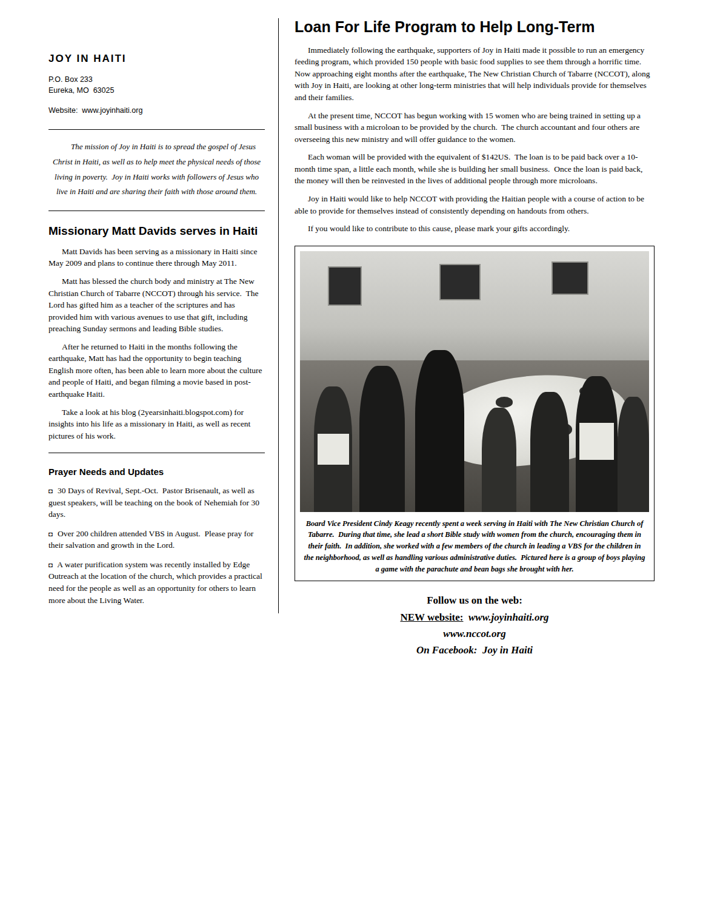JOY IN HAITI
P.O. Box 233
Eureka, MO 63025
Website: www.joyinhaiti.org
The mission of Joy in Haiti is to spread the gospel of Jesus Christ in Haiti, as well as to help meet the physical needs of those living in poverty. Joy in Haiti works with followers of Jesus who live in Haiti and are sharing their faith with those around them.
Missionary Matt Davids serves in Haiti
Matt Davids has been serving as a missionary in Haiti since May 2009 and plans to continue there through May 2011.
Matt has blessed the church body and ministry at The New Christian Church of Tabarre (NCCOT) through his service. The Lord has gifted him as a teacher of the scriptures and has provided him with various avenues to use that gift, including preaching Sunday sermons and leading Bible studies.
After he returned to Haiti in the months following the earthquake, Matt has had the opportunity to begin teaching English more often, has been able to learn more about the culture and people of Haiti, and began filming a movie based in post-earthquake Haiti.
Take a look at his blog (2yearsinhaiti.blogspot.com) for insights into his life as a missionary in Haiti, as well as recent pictures of his work.
Prayer Needs and Updates
◘ 30 Days of Revival, Sept.-Oct. Pastor Brisenault, as well as guest speakers, will be teaching on the book of Nehemiah for 30 days.
◘ Over 200 children attended VBS in August. Please pray for their salvation and growth in the Lord.
◘ A water purification system was recently installed by Edge Outreach at the location of the church, which provides a practical need for the people as well as an opportunity for others to learn more about the Living Water.
Loan For Life Program to Help Long-Term
Immediately following the earthquake, supporters of Joy in Haiti made it possible to run an emergency feeding program, which provided 150 people with basic food supplies to see them through a horrific time. Now approaching eight months after the earthquake, The New Christian Church of Tabarre (NCCOT), along with Joy in Haiti, are looking at other long-term ministries that will help individuals provide for themselves and their families.
At the present time, NCCOT has begun working with 15 women who are being trained in setting up a small business with a microloan to be provided by the church. The church accountant and four others are overseeing this new ministry and will offer guidance to the women.
Each woman will be provided with the equivalent of $142US. The loan is to be paid back over a 10-month time span, a little each month, while she is building her small business. Once the loan is paid back, the money will then be reinvested in the lives of additional people through more microloans.
Joy in Haiti would like to help NCCOT with providing the Haitian people with a course of action to be able to provide for themselves instead of consistently depending on handouts from others.
If you would like to contribute to this cause, please mark your gifts accordingly.
Board Vice President Cindy Keagy recently spent a week serving in Haiti with The New Christian Church of Tabarre. During that time, she lead a short Bible study with women from the church, encouraging them in their faith. In addition, she worked with a few members of the church in leading a VBS for the children in the neighborhood, as well as handling various administrative duties. Pictured here is a group of boys playing a game with the parachute and bean bags she brought with her.
Follow us on the web:
NEW website: www.joyinhaiti.org
www.nccot.org
On Facebook: Joy in Haiti